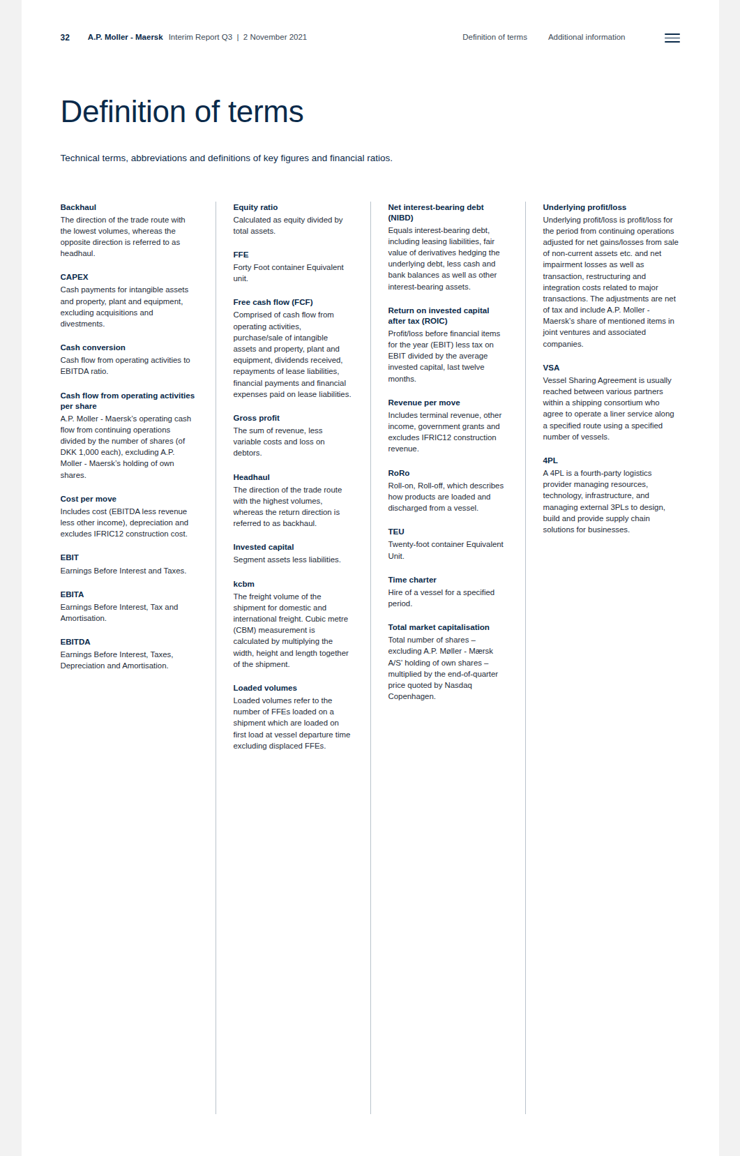32 A.P. Moller - Maersk Interim Report Q3 | 2 November 2021 Definition of terms Additional information
Definition of terms
Technical terms, abbreviations and definitions of key figures and financial ratios.
Backhaul
The direction of the trade route with the lowest volumes, whereas the opposite direction is referred to as headhaul.
CAPEX
Cash payments for intangible assets and property, plant and equipment, excluding acquisitions and divestments.
Cash conversion
Cash flow from operating activities to EBITDA ratio.
Cash flow from operating activities per share
A.P. Moller - Maersk’s operating cash flow from continuing operations divided by the number of shares (of DKK 1,000 each), excluding A.P. Moller - Maersk’s holding of own shares.
Cost per move
Includes cost (EBITDA less revenue less other income), depreciation and excludes IFRIC12 construction cost.
EBIT
Earnings Before Interest and Taxes.
EBITA
Earnings Before Interest, Tax and Amortisation.
EBITDA
Earnings Before Interest, Taxes, Depreciation and Amortisation.
Equity ratio
Calculated as equity divided by total assets.
FFE
Forty Foot container Equivalent unit.
Free cash flow (FCF)
Comprised of cash flow from operating activities, purchase/sale of intangible assets and property, plant and equipment, dividends received, repayments of lease liabilities, financial payments and financial expenses paid on lease liabilities.
Gross profit
The sum of revenue, less variable costs and loss on debtors.
Headhaul
The direction of the trade route with the highest volumes, whereas the return direction is referred to as backhaul.
Invested capital
Segment assets less liabilities.
kcbm
The freight volume of the shipment for domestic and international freight. Cubic metre (CBM) measurement is calculated by multiplying the width, height and length together of the shipment.
Loaded volumes
Loaded volumes refer to the number of FFEs loaded on a shipment which are loaded on first load at vessel departure time excluding displaced FFEs.
Net interest-bearing debt (NIBD)
Equals interest-bearing debt, including leasing liabilities, fair value of derivatives hedging the underlying debt, less cash and bank balances as well as other interest-bearing assets.
Return on invested capital after tax (ROIC)
Profit/loss before financial items for the year (EBIT) less tax on EBIT divided by the average invested capital, last twelve months.
Revenue per move
Includes terminal revenue, other income, government grants and excludes IFRIC12 construction revenue.
RoRo
Roll-on, Roll-off, which describes how products are loaded and discharged from a vessel.
TEU
Twenty-foot container Equivalent Unit.
Time charter
Hire of a vessel for a specified period.
Total market capitalisation
Total number of shares – excluding A.P. Møller - Mærsk A/S’ holding of own shares – multiplied by the end-of-quarter price quoted by Nasdaq Copenhagen.
Underlying profit/loss
Underlying profit/loss is profit/loss for the period from continuing operations adjusted for net gains/losses from sale of non-current assets etc. and net impairment losses as well as transaction, restructuring and integration costs related to major transactions. The adjustments are net of tax and include A.P. Moller - Maersk’s share of mentioned items in joint ventures and associated companies.
VSA
Vessel Sharing Agreement is usually reached between various partners within a shipping consortium who agree to operate a liner service along a specified route using a specified number of vessels.
4PL
A 4PL is a fourth-party logistics provider managing resources, technology, infrastructure, and managing external 3PLs to design, build and provide supply chain solutions for businesses.